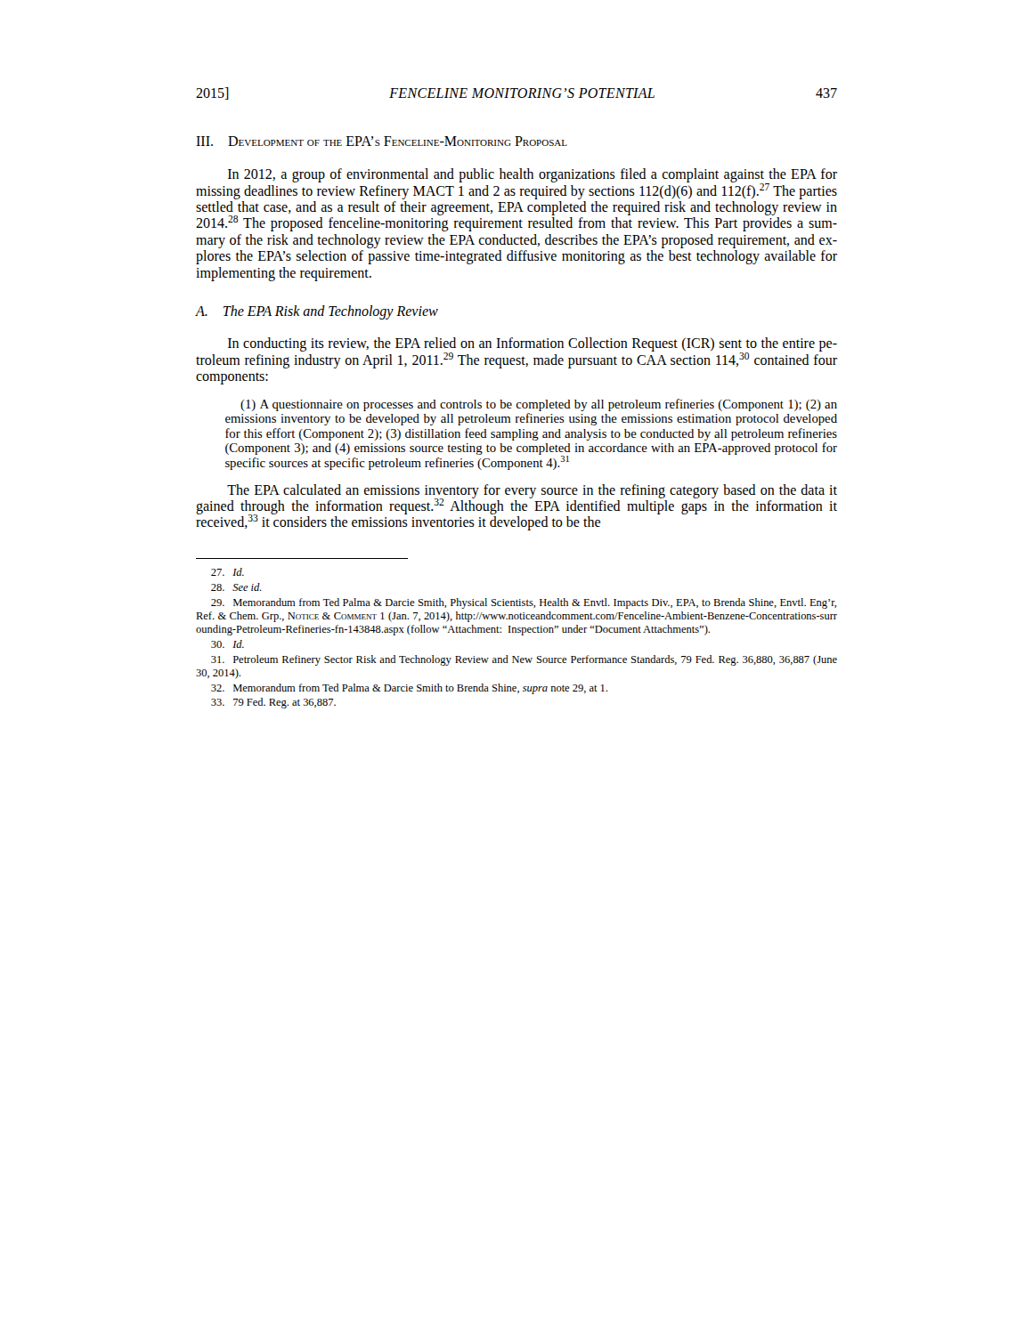2015] Fenceline Monitoring’s Potential 437
III. Development of the EPA’s Fenceline-Monitoring Proposal
In 2012, a group of environmental and public health organizations filed a complaint against the EPA for missing deadlines to review Refinery MACT 1 and 2 as required by sections 112(d)(6) and 112(f).27 The parties settled that case, and as a result of their agreement, EPA completed the required risk and technology review in 2014.28 The proposed fenceline-monitoring requirement resulted from that review. This Part provides a summary of the risk and technology review the EPA conducted, describes the EPA’s proposed requirement, and explores the EPA’s selection of passive time-integrated diffusive monitoring as the best technology available for implementing the requirement.
A. The EPA Risk and Technology Review
In conducting its review, the EPA relied on an Information Collection Request (ICR) sent to the entire petroleum refining industry on April 1, 2011.29 The request, made pursuant to CAA section 114,30 contained four components:
(1) A questionnaire on processes and controls to be completed by all petroleum refineries (Component 1); (2) an emissions inventory to be developed by all petroleum refineries using the emissions estimation protocol developed for this effort (Component 2); (3) distillation feed sampling and analysis to be conducted by all petroleum refineries (Component 3); and (4) emissions source testing to be completed in accordance with an EPA-approved protocol for specific sources at specific petroleum refineries (Component 4).31
The EPA calculated an emissions inventory for every source in the refining category based on the data it gained through the information request.32 Although the EPA identified multiple gaps in the information it received,33 it considers the emissions inventories it developed to be the
27. Id.
28. See id.
29. Memorandum from Ted Palma & Darcie Smith, Physical Scientists, Health & Envtl. Impacts Div., EPA, to Brenda Shine, Envtl. Eng’r, Ref. & Chem. Grp., Notice & Comment 1 (Jan. 7, 2014), http://www.noticeandcomment.com/Fenceline-Ambient-Benzene-Concentrations-surrounding-Petroleum-Refineries-fn-143848.aspx (follow “Attachment: Inspection” under “Document Attachments”).
30. Id.
31. Petroleum Refinery Sector Risk and Technology Review and New Source Performance Standards, 79 Fed. Reg. 36,880, 36,887 (June 30, 2014).
32. Memorandum from Ted Palma & Darcie Smith to Brenda Shine, supra note 29, at 1.
33. 79 Fed. Reg. at 36,887.